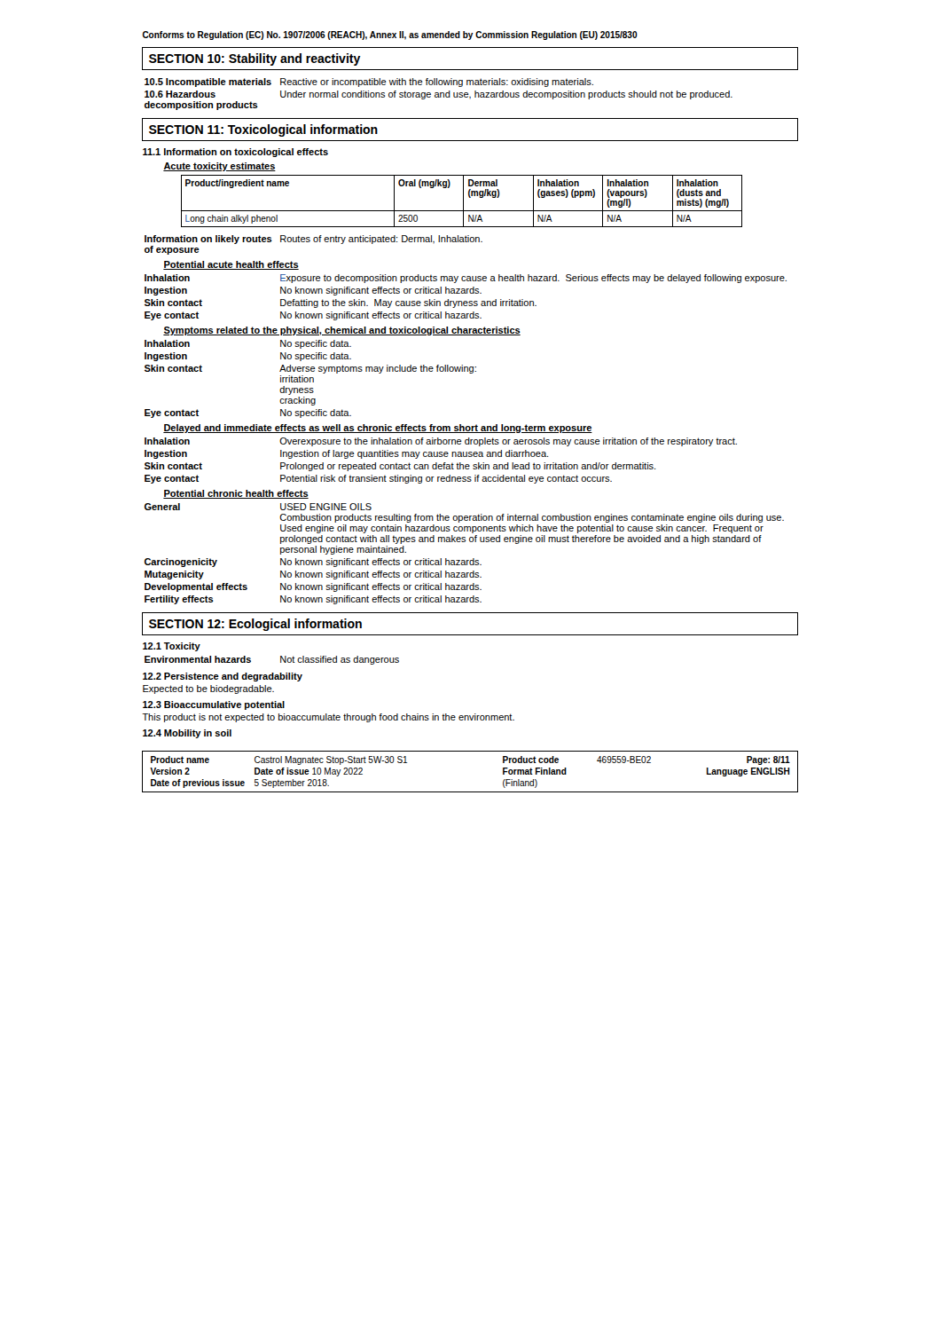Conforms to Regulation (EC) No. 1907/2006 (REACH), Annex II, as amended by Commission Regulation (EU) 2015/830
SECTION 10: Stability and reactivity
| 10.5 Incompatible materials | Reactive or incompatible with the following materials: oxidising materials. |
| 10.6 Hazardous decomposition products | Under normal conditions of storage and use, hazardous decomposition products should not be produced. |
SECTION 11: Toxicological information
11.1 Information on toxicological effects
Acute toxicity estimates
| Product/ingredient name | Oral (mg/kg) | Dermal (mg/kg) | Inhalation (gases) (ppm) | Inhalation (vapours) (mg/l) | Inhalation (dusts and mists) (mg/l) |
| --- | --- | --- | --- | --- | --- |
| L ong chain alkyl phenol | 2500 | N/A | N/A | N/A | N/A |
| Information on likely routes of exposure | Routes of entry anticipated: Dermal, Inhalation. |
Potential acute health effects
| Inhalation | E xposure to decomposition products may cause a health hazard. Serious effects may be delayed following exposure. |
| Ingestion | No known significant effects or critical hazards. |
| Skin contact | Defatting to the skin. May cause skin dryness and irritation. |
| Eye contact | No known significant effects or critical hazards. |
Symptoms related to the physical, chemical and toxicological characteristics
| Inhalation | No specific data. |
| Ingestion | No specific data. |
| Skin contact | Adverse symptoms may include the following: irritation dryness cracking |
| Eye contact | No specific data. |
Delayed and immediate effects as well as chronic effects from short and long-term exposure
| Inhalation | Overexposure to the inhalation of airborne droplets or aerosols may cause irritation of the respiratory tract. |
| Ingestion | Ingestion of large quantities may cause nausea and diarrhoea. |
| Skin contact | Prolonged or repeated contact can defat the skin and lead to irritation and/or dermatitis. |
| Eye contact | Potential risk of transient stinging or redness if accidental eye contact occurs. |
Potential chronic health effects
| General | USED ENGINE OILS Combustion products resulting from the operation of internal combustion engines contaminate engine oils during use. Used engine oil may contain hazardous components which have the potential to cause skin cancer. Frequent or prolonged contact with all types and makes of used engine oil must therefore be avoided and a high standard of personal hygiene maintained. |
| Carcinogenicity | No known significant effects or critical hazards. |
| Mutagenicity | No known significant effects or critical hazards. |
| Developmental effects | No known significant effects or critical hazards. |
| Fertility effects | No known significant effects or critical hazards. |
SECTION 12: Ecological information
12.1 Toxicity
| Environmental hazards | Not classified as dangerous |
12.2 Persistence and degradability
Expected to be biodegradable.
12.3 Bioaccumulative potential
This product is not expected to bioaccumulate through food chains in the environment.
12.4 Mobility in soil
| Product name | Castrol Magnatec Stop-Start 5W-30 S1 | Product code | 469559-BE02 | Page: 8/11 |
| Version 2 | Date of issue 10 May 2022 | Format Finland | | Language ENGLISH |
| Date of previous issue | 5 September 2018. | (Finland) | | |